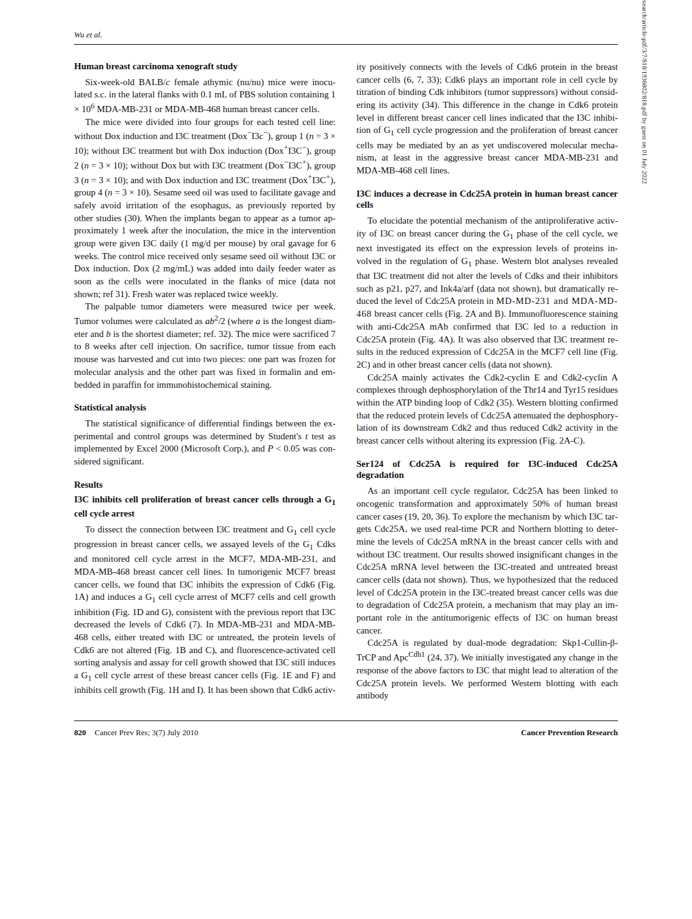Wu et al.
Human breast carcinoma xenograft study
Six-week-old BALB/c female athymic (nu/nu) mice were inoculated s.c. in the lateral flanks with 0.1 mL of PBS solution containing 1 × 106 MDA-MB-231 or MDA-MB-468 human breast cancer cells.
The mice were divided into four groups for each tested cell line: without Dox induction and I3C treatment (Dox−I3c−), group 1 (n = 3 × 10); without I3C treatment but with Dox induction (Dox+I3C−), group 2 (n = 3 × 10); without Dox but with I3C treatment (Dox−I3C+), group 3 (n = 3 × 10); and with Dox induction and I3C treatment (Dox+I3C+), group 4 (n = 3 × 10). Sesame seed oil was used to facilitate gavage and safely avoid irritation of the esophagus, as previously reported by other studies (30). When the implants began to appear as a tumor approximately 1 week after the inoculation, the mice in the intervention group were given I3C daily (1 mg/d per mouse) by oral gavage for 6 weeks. The control mice received only sesame seed oil without I3C or Dox induction. Dox (2 mg/mL) was added into daily feeder water as soon as the cells were inoculated in the flanks of mice (data not shown; ref 31). Fresh water was replaced twice weekly.
The palpable tumor diameters were measured twice per week. Tumor volumes were calculated as ab2/2 (where a is the longest diameter and b is the shortest diameter; ref. 32). The mice were sacrificed 7 to 8 weeks after cell injection. On sacrifice, tumor tissue from each mouse was harvested and cut into two pieces: one part was frozen for molecular analysis and the other part was fixed in formalin and embedded in paraffin for immunohistochemical staining.
Statistical analysis
The statistical significance of differential findings between the experimental and control groups was determined by Student's t test as implemented by Excel 2000 (Microsoft Corp.), and P < 0.05 was considered significant.
Results
I3C inhibits cell proliferation of breast cancer cells through a G1 cell cycle arrest
To dissect the connection between I3C treatment and G1 cell cycle progression in breast cancer cells, we assayed levels of the G1 Cdks and monitored cell cycle arrest in the MCF7, MDA-MB-231, and MDA-MB-468 breast cancer cell lines. In tumorigenic MCF7 breast cancer cells, we found that I3C inhibits the expression of Cdk6 (Fig. 1A) and induces a G1 cell cycle arrest of MCF7 cells and cell growth inhibition (Fig. 1D and G), consistent with the previous report that I3C decreased the levels of Cdk6 (7). In MDA-MB-231 and MDA-MB-468 cells, either treated with I3C or untreated, the protein levels of Cdk6 are not altered (Fig. 1B and C), and fluorescence-activated cell sorting analysis and assay for cell growth showed that I3C still induces a G1 cell cycle arrest of these breast cancer cells (Fig. 1E and F) and inhibits cell growth (Fig. 1H and I). It has been shown that Cdk6 activity positively connects with the levels of Cdk6 protein in the breast cancer cells (6, 7, 33); Cdk6 plays an important role in cell cycle by titration of binding Cdk inhibitors (tumor suppressors) without considering its activity (34). This difference in the change in Cdk6 protein level in different breast cancer cell lines indicated that the I3C inhibition of G1 cell cycle progression and the proliferation of breast cancer cells may be mediated by an as yet undiscovered molecular mechanism, at least in the aggressive breast cancer MDA-MB-231 and MDA-MB-468 cell lines.
I3C induces a decrease in Cdc25A protein in human breast cancer cells
To elucidate the potential mechanism of the antiproliferative activity of I3C on breast cancer during the G1 phase of the cell cycle, we next investigated its effect on the expression levels of proteins involved in the regulation of G1 phase. Western blot analyses revealed that I3C treatment did not alter the levels of Cdks and their inhibitors such as p21, p27, and Ink4a/arf (data not shown), but dramatically reduced the level of Cdc25A protein in MD-MD-231 and MDA-MD-468 breast cancer cells (Fig. 2A and B). Immunofluorescence staining with anti-Cdc25A mAb confirmed that I3C led to a reduction in Cdc25A protein (Fig. 4A). It was also observed that I3C treatment results in the reduced expression of Cdc25A in the MCF7 cell line (Fig. 2C) and in other breast cancer cells (data not shown).
Cdc25A mainly activates the Cdk2-cyclin E and Cdk2-cyclin A complexes through dephosphorylation of the Thr14 and Tyr15 residues within the ATP binding loop of Cdk2 (35). Western blotting confirmed that the reduced protein levels of Cdc25A attenuated the dephosphorylation of its downstream Cdk2 and thus reduced Cdk2 activity in the breast cancer cells without altering its expression (Fig. 2A-C).
Ser124 of Cdc25A is required for I3C-induced Cdc25A degradation
As an important cell cycle regulator, Cdc25A has been linked to oncogenic transformation and approximately 50% of human breast cancer cases (19, 20, 36). To explore the mechanism by which I3C targets Cdc25A, we used real-time PCR and Northern blotting to determine the levels of Cdc25A mRNA in the breast cancer cells with and without I3C treatment. Our results showed insignificant changes in the Cdc25A mRNA level between the I3C-treated and untreated breast cancer cells (data not shown). Thus, we hypothesized that the reduced level of Cdc25A protein in the I3C-treated breast cancer cells was due to degradation of Cdc25A protein, a mechanism that may play an important role in the antitumorigenic effects of I3C on human breast cancer.
Cdc25A is regulated by dual-mode degradation: Skp1-Cullin-β-TrCP and ApcCdh1 (24, 37). We initially investigated any change in the response of the above factors to I3C that might lead to alteration of the Cdc25A protein levels. We performed Western blotting with each antibody
820 Cancer Prev Res; 3(7) July 2010
Cancer Prevention Research
Downloaded from http://aacrjournals.org/cancerpreventionresearch/article-pdf/3/7/818/1936802/818.pdf by guest on 01 July 2022